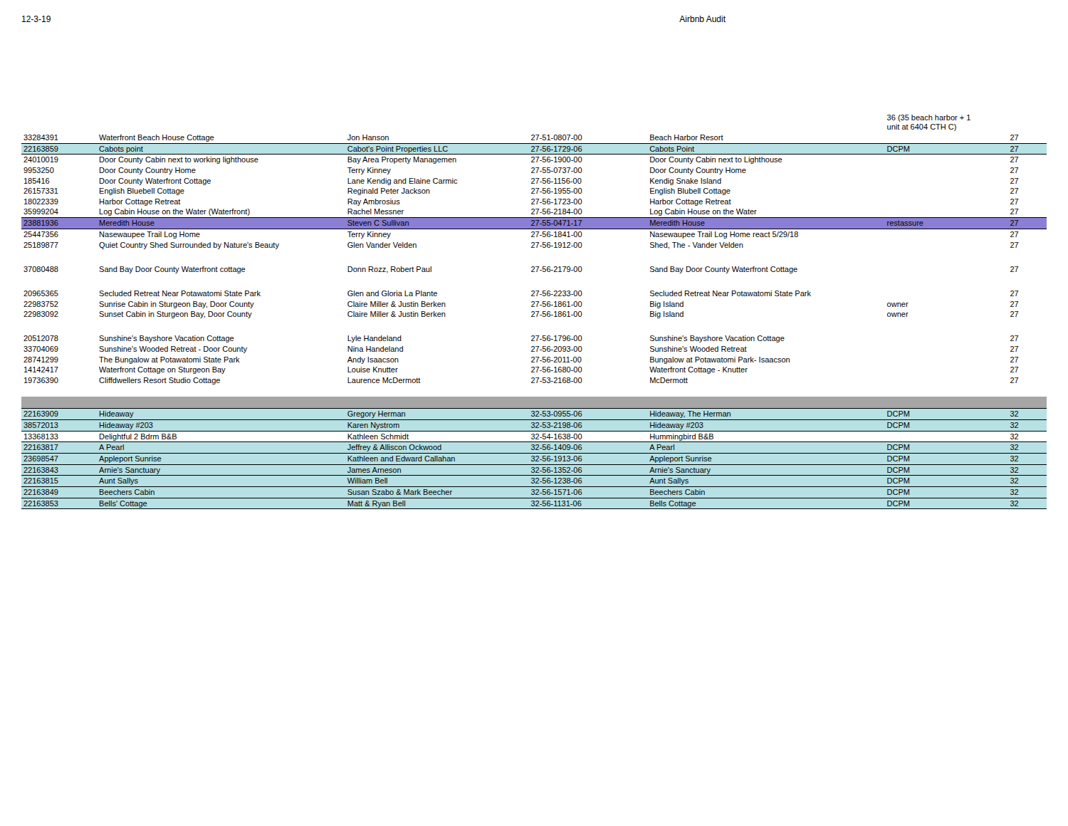12-3-19 Airbnb Audit
| | 36 (35 beach harbor + 1 unit at 6404 CTH C) | |
| 33284391 | Waterfront Beach House Cottage | Jon Hanson | 27-51-0807-00 | Beach Harbor Resort | | 27 |
| 22163859 | Cabots point | Cabot's Point Properties LLC | 27-56-1729-06 | Cabots Point | DCPM | 27 |
| 24010019 | Door County Cabin next to working lighthouse | Bay Area Property Managemen | 27-56-1900-00 | Door County Cabin next to Lighthouse | | 27 |
| 9953250 | Door County Country Home | Terry Kinney | 27-55-0737-00 | Door County Country Home | | 27 |
| 185416 | Door County Waterfront Cottage | Lane Kendig and Elaine Carmic | 27-56-1156-00 | Kendig Snake Island | | 27 |
| 26157331 | English Bluebell Cottage | Reginald Peter Jackson | 27-56-1955-00 | English Blubell Cottage | | 27 |
| 18022339 | Harbor Cottage Retreat | Ray Ambrosius | 27-56-1723-00 | Harbor Cottage Retreat | | 27 |
| 35999204 | Log Cabin House on the Water (Waterfront) | Rachel Messner | 27-56-2184-00 | Log Cabin House on the Water | | 27 |
| 23881936 | Meredith House | Steven C Sullivan | 27-55-0471-17 | Meredith House | restassure | 27 |
| 25447356 | Nasewaupee Trail Log Home | Terry Kinney | 27-56-1841-00 | Nasewaupee Trail Log Home react 5/29/18 | | 27 |
| 25189877 | Quiet Country Shed Surrounded by Nature's Beauty | Glen Vander Velden | 27-56-1912-00 | Shed, The - Vander Velden | | 27 |
| 37080488 | Sand Bay Door County Waterfront cottage | Donn Rozz, Robert Paul | 27-56-2179-00 | Sand Bay Door County Waterfront Cottage | | 27 |
| 20965365 | Secluded Retreat Near Potawatomi State Park | Glen and Gloria La Plante | 27-56-2233-00 | Secluded Retreat Near Potawatomi State Park | | 27 |
| 22983752 | Sunrise Cabin in Sturgeon Bay, Door County | Claire Miller & Justin Berken | 27-56-1861-00 | Big Island | owner | 27 |
| 22983092 | Sunset Cabin in Sturgeon Bay, Door County | Claire Miller & Justin Berken | 27-56-1861-00 | Big Island | owner | 27 |
| 20512078 | Sunshine's Bayshore Vacation Cottage | Lyle Handeland | 27-56-1796-00 | Sunshine's Bayshore Vacation Cottage | | 27 |
| 33704069 | Sunshine's Wooded Retreat - Door County | Nina Handeland | 27-56-2093-00 | Sunshine's Wooded Retreat | | 27 |
| 28741299 | The Bungalow at Potawatomi State Park | Andy Isaacson | 27-56-2011-00 | Bungalow at Potawatomi Park- Isaacson | | 27 |
| 14142417 | Waterfront Cottage on Sturgeon Bay | Louise Knutter | 27-56-1680-00 | Waterfront Cottage - Knutter | | 27 |
| 19736390 | Cliffdwellers Resort Studio Cottage | Laurence McDermott | 27-53-2168-00 | McDermott | | 27 |
| 22163909 | Hideaway | Gregory Herman | 32-53-0955-06 | Hideaway, The Herman | DCPM | 32 |
| 38572013 | Hideaway #203 | Karen Nystrom | 32-53-2198-06 | Hideaway #203 | DCPM | 32 |
| 13368133 | Delightful 2 Bdrm B&B | Kathleen Schmidt | 32-54-1638-00 | Hummingbird B&B | | 32 |
| 22163817 | A Pearl | Jeffrey & Alliscon Ockwood | 32-56-1409-06 | A Pearl | DCPM | 32 |
| 23698547 | Appleport Sunrise | Kathleen and Edward Callahan | 32-56-1913-06 | Appleport Sunrise | DCPM | 32 |
| 22163843 | Arnie's Sanctuary | James Arneson | 32-56-1352-06 | Arnie's Sanctuary | DCPM | 32 |
| 22163815 | Aunt Sallys | William Bell | 32-56-1238-06 | Aunt Sallys | DCPM | 32 |
| 22163849 | Beechers Cabin | Susan Szabo & Mark Beecher | 32-56-1571-06 | Beechers Cabin | DCPM | 32 |
| 22163853 | Bells' Cottage | Matt & Ryan Bell | 32-56-1131-06 | Bells Cottage | DCPM | 32 |